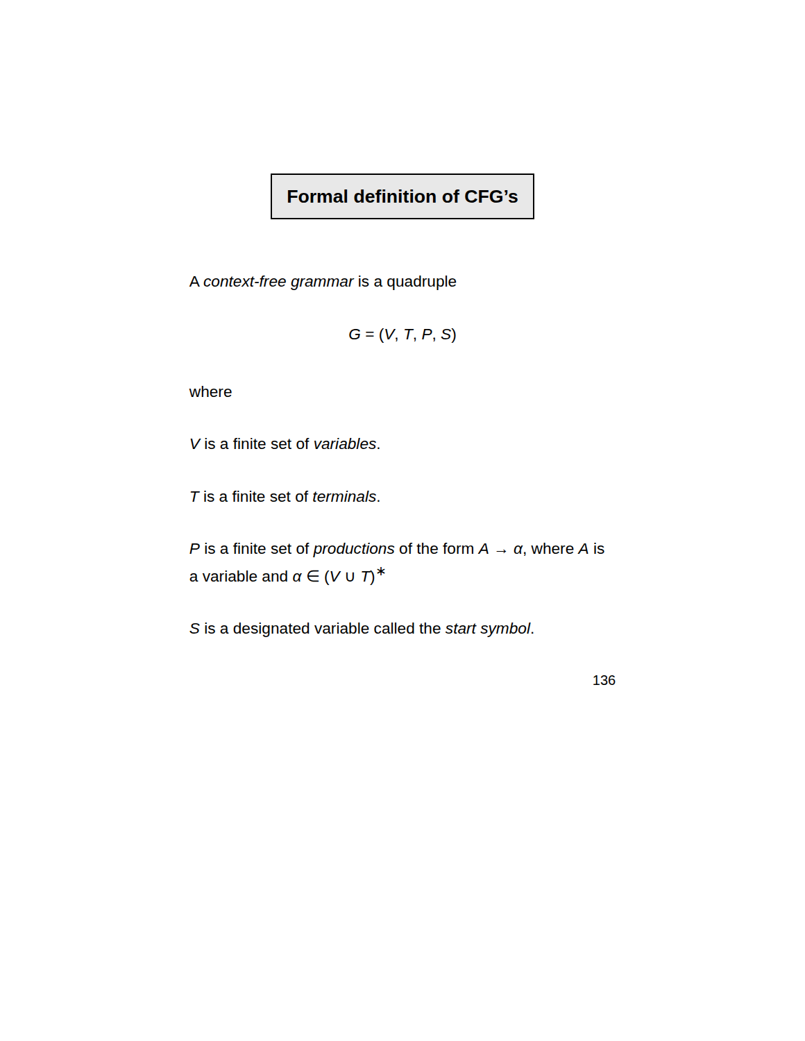Formal definition of CFG’s
A context-free grammar is a quadruple
G = (V, T, P, S)
where
V is a finite set of variables.
T is a finite set of terminals.
P is a finite set of productions of the form A → α, where A is a variable and α ∈ (V ∪ T)∗
S is a designated variable called the start symbol.
136